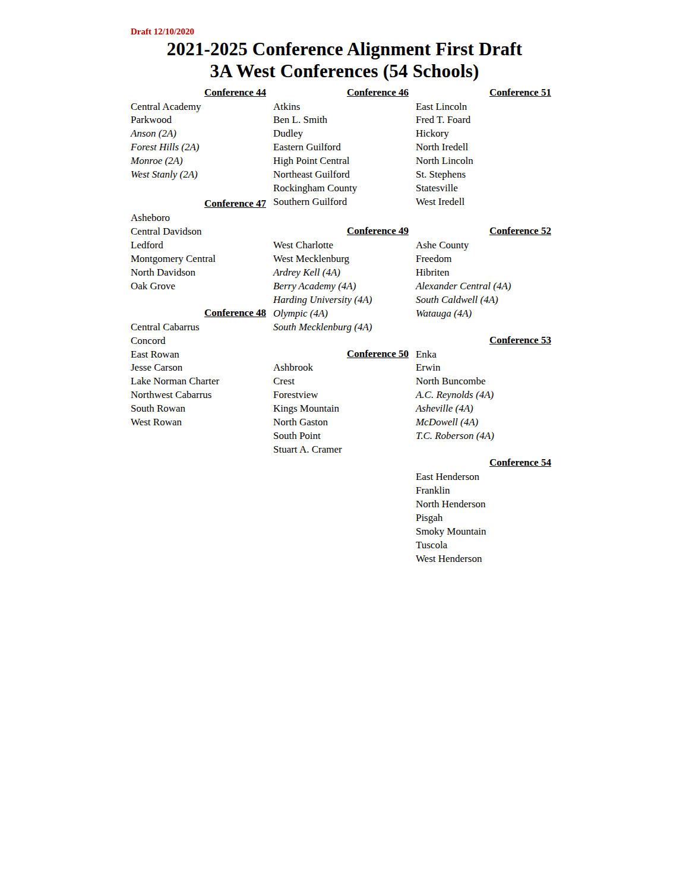Draft 12/10/2020
2021-2025 Conference Alignment First Draft3A West Conferences (54 Schools)
Conference 44
Central Academy
Parkwood
Anson (2A)
Forest Hills (2A)
Monroe (2A)
West Stanly (2A)
Conference 47
Asheboro
Central Davidson
Ledford
Montgomery Central
North Davidson
Oak Grove
Conference 48
Central Cabarrus
Concord
East Rowan
Jesse Carson
Lake Norman Charter
Northwest Cabarrus
South Rowan
West Rowan
Conference 46
Atkins
Ben L. Smith
Dudley
Eastern Guilford
High Point Central
Northeast Guilford
Rockingham County
Southern Guilford
Conference 49
West Charlotte
West Mecklenburg
Ardrey Kell (4A)
Berry Academy (4A)
Harding University (4A)
Olympic (4A)
South Mecklenburg (4A)
Conference 50
Ashbrook
Crest
Forestview
Kings Mountain
North Gaston
South Point
Stuart A. Cramer
Conference 51
East Lincoln
Fred T. Foard
Hickory
North Iredell
North Lincoln
St. Stephens
Statesville
West Iredell
Conference 52
Ashe County
Freedom
Hibriten
Alexander Central (4A)
South Caldwell (4A)
Watauga (4A)
Conference 53
Enka
Erwin
North Buncombe
A.C. Reynolds (4A)
Asheville (4A)
McDowell (4A)
T.C. Roberson (4A)
Conference 54
East Henderson
Franklin
North Henderson
Pisgah
Smoky Mountain
Tuscola
West Henderson